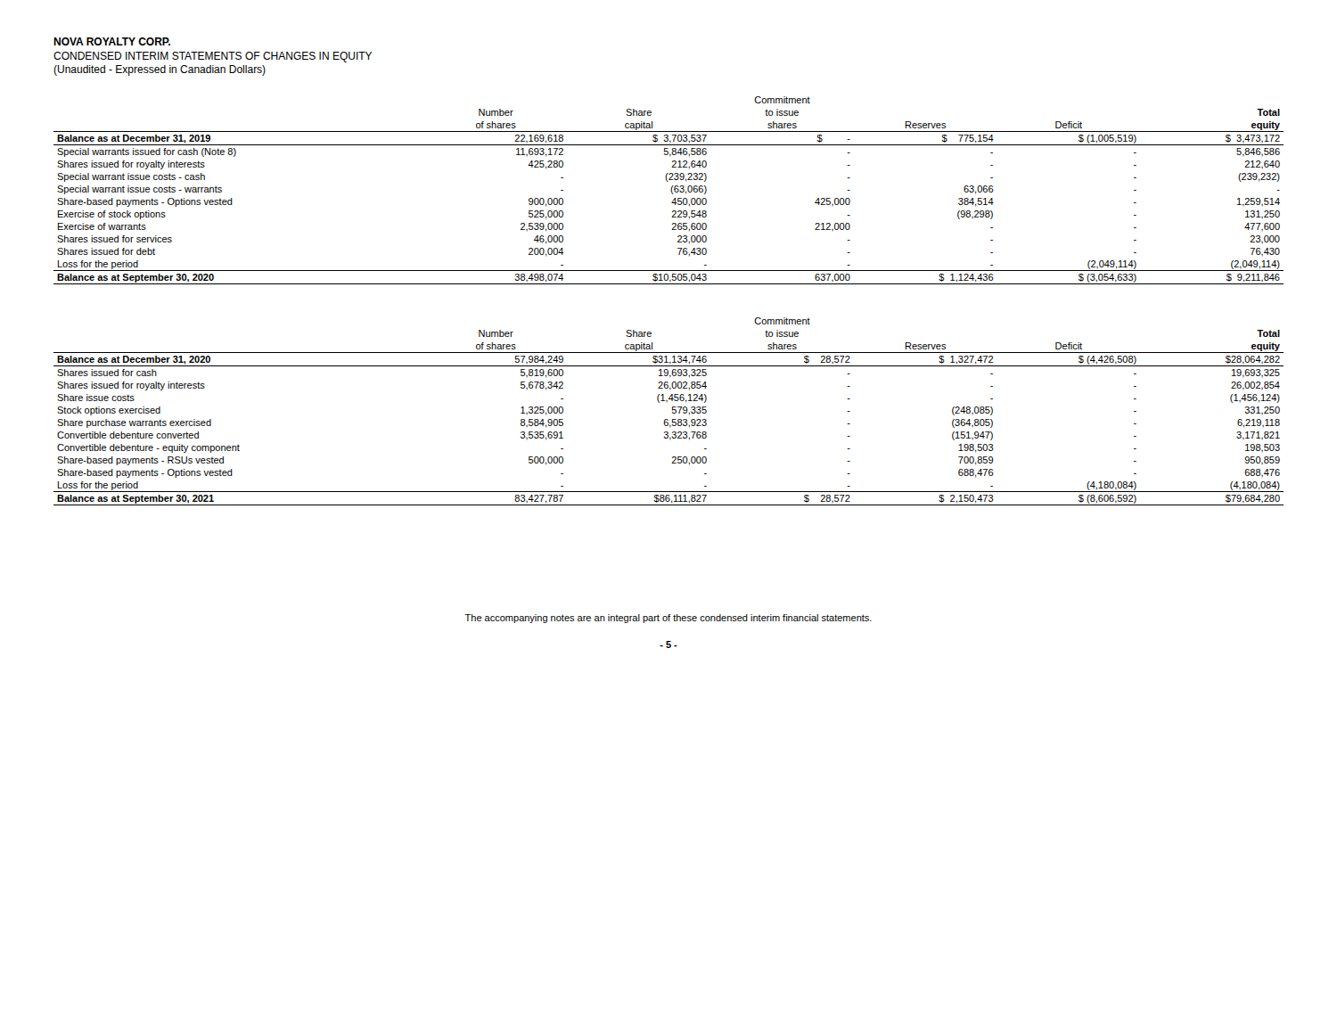NOVA ROYALTY CORP.
CONDENSED INTERIM STATEMENTS OF CHANGES IN EQUITY
(Unaudited - Expressed in Canadian Dollars)
| | | | Commitment | | | |
| --- | --- | --- | --- | --- | --- | --- |
| | Number | Share | to issue | | | Total |
| | of shares | capital | shares | Reserves | Deficit | equity |
| Balance as at December 31, 2019 | 22,169,618 | $ 3,703,537 | $ - | $ 775,154 | $ (1,005,519) | $ 3,473,172 |
| Special warrants issued for cash (Note 8) | 11,693,172 | 5,846,586 | - | - | - | 5,846,586 |
| Shares issued for royalty interests | 425,280 | 212,640 | - | - | - | 212,640 |
| Special warrant issue costs - cash | - | (239,232) | - | - | - | (239,232) |
| Special warrant issue costs - warrants | - | (63,066) | - | 63,066 | - | - |
| Share-based payments - Options vested | 900,000 | 450,000 | 425,000 | 384,514 | - | 1,259,514 |
| Exercise of stock options | 525,000 | 229,548 | - | (98,298) | - | 131,250 |
| Exercise of warrants | 2,539,000 | 265,600 | 212,000 | - | - | 477,600 |
| Shares issued for services | 46,000 | 23,000 | - | - | - | 23,000 |
| Shares issued for debt | 200,004 | 76,430 | - | - | - | 76,430 |
| Loss for the period | - | - | - | - | (2,049,114) | (2,049,114) |
| Balance as at September 30, 2020 | 38,498,074 | $10,505,043 | 637,000 | $ 1,124,436 | $ (3,054,633) | $ 9,211,846 |
| | | | Commitment | | | |
| --- | --- | --- | --- | --- | --- | --- |
| | Number | Share | to issue | | | Total |
| | of shares | capital | shares | Reserves | Deficit | equity |
| Balance as at December 31, 2020 | 57,984,249 | $31,134,746 | $ 28,572 | $ 1,327,472 | $ (4,426,508) | $28,064,282 |
| Shares issued for cash | 5,819,600 | 19,693,325 | - | - | - | 19,693,325 |
| Shares issued for royalty interests | 5,678,342 | 26,002,854 | - | - | - | 26,002,854 |
| Share issue costs | - | (1,456,124) | - | - | - | (1,456,124) |
| Stock options exercised | 1,325,000 | 579,335 | - | (248,085) | - | 331,250 |
| Share purchase warrants exercised | 8,584,905 | 6,583,923 | - | (364,805) | - | 6,219,118 |
| Convertible debenture converted | 3,535,691 | 3,323,768 | - | (151,947) | - | 3,171,821 |
| Convertible debenture - equity component | - | - | - | 198,503 | - | 198,503 |
| Share-based payments - RSUs vested | 500,000 | 250,000 | - | 700,859 | - | 950,859 |
| Share-based payments - Options vested | - | - | - | 688,476 | - | 688,476 |
| Loss for the period | - | - | - | - | (4,180,084) | (4,180,084) |
| Balance as at September 30, 2021 | 83,427,787 | $86,111,827 | $ 28,572 | $ 2,150,473 | $ (8,606,592) | $79,684,280 |
The accompanying notes are an integral part of these condensed interim financial statements.
- 5 -